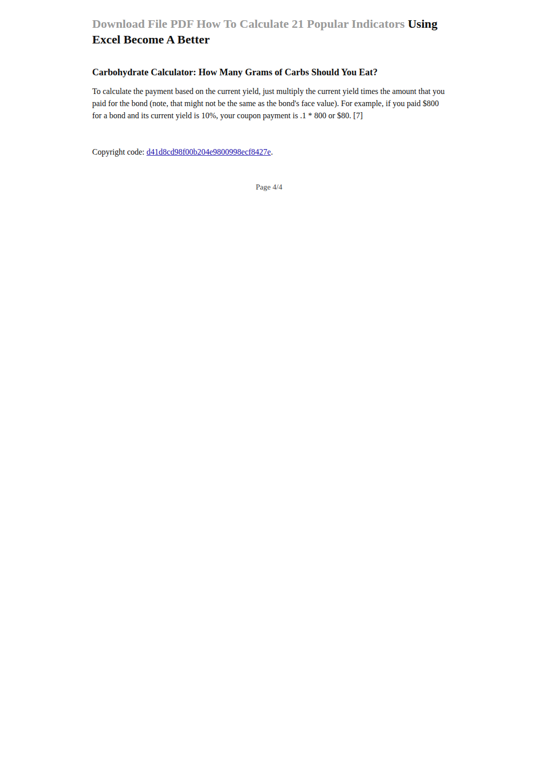Download File PDF How To Calculate 21 Popular Indicators Using Excel Become A Better
Carbohydrate Calculator: How Many Grams of Carbs Should You Eat?
To calculate the payment based on the current yield, just multiply the current yield times the amount that you paid for the bond (note, that might not be the same as the bond's face value). For example, if you paid $800 for a bond and its current yield is 10%, your coupon payment is .1 * 800 or $80. [7]
Copyright code: d41d8cd98f00b204e9800998ecf8427e.
Page 4/4